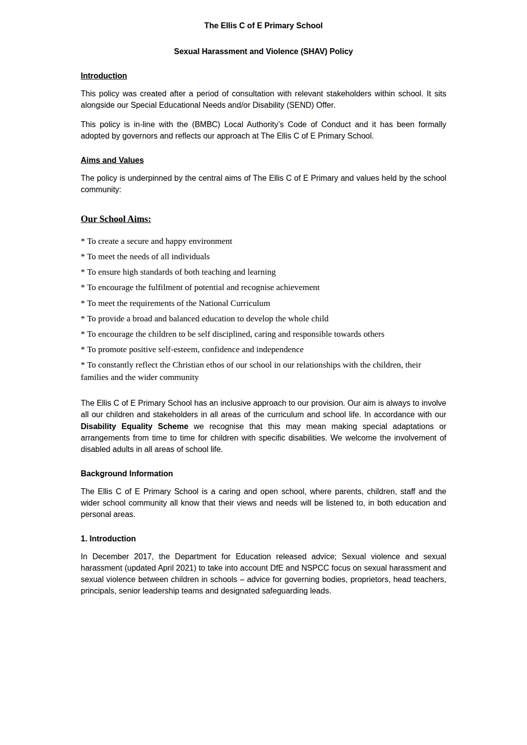The Ellis C of E Primary School
Sexual Harassment and Violence (SHAV) Policy
Introduction
This policy was created after a period of consultation with relevant stakeholders within school. It sits alongside our Special Educational Needs and/or Disability (SEND) Offer.
This policy is in-line with the (BMBC) Local Authority’s Code of Conduct and it has been formally adopted by governors and reflects our approach at The Ellis C of E Primary School.
Aims and Values
The policy is underpinned by the central aims of The Ellis C of E Primary and values held by the school community:
Our School Aims:
To create a secure and happy environment
To meet the needs of all individuals
To ensure high standards of both teaching and learning
To encourage the fulfilment of potential and recognise achievement
To meet the requirements of the National Curriculum
To provide a broad and balanced education to develop the whole child
To encourage the children to be self disciplined, caring and responsible towards others
To promote positive self-esteem, confidence and independence
To constantly reflect the Christian ethos of our school in our relationships with the children, their families and the wider community
The Ellis C of E Primary School has an inclusive approach to our provision. Our aim is always to involve all our children and stakeholders in all areas of the curriculum and school life. In accordance with our Disability Equality Scheme we recognise that this may mean making special adaptations or arrangements from time to time for children with specific disabilities. We welcome the involvement of disabled adults in all areas of school life.
Background Information
The Ellis C of E Primary School is a caring and open school, where parents, children, staff and the wider school community all know that their views and needs will be listened to, in both education and personal areas.
1. Introduction
In December 2017, the Department for Education released advice; Sexual violence and sexual harassment (updated April 2021) to take into account DfE and NSPCC focus on sexual harassment and sexual violence between children in schools – advice for governing bodies, proprietors, head teachers, principals, senior leadership teams and designated safeguarding leads.